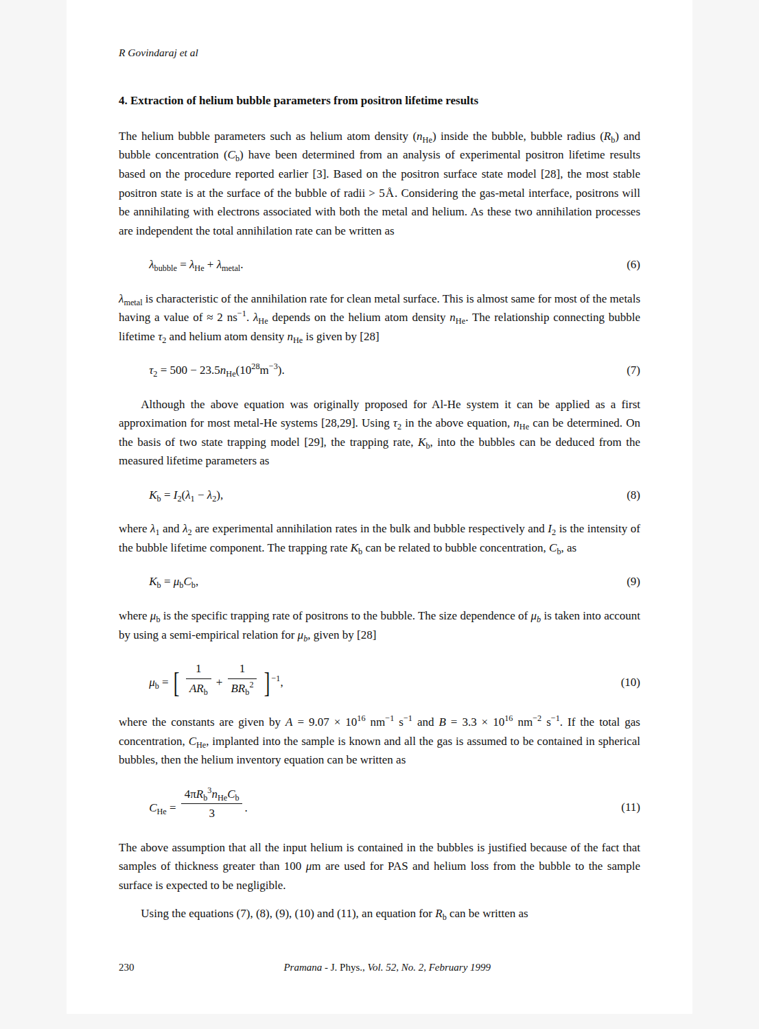R Govindaraj et al
4. Extraction of helium bubble parameters from positron lifetime results
The helium bubble parameters such as helium atom density (nHe) inside the bubble, bubble radius (Rb) and bubble concentration (Cb) have been determined from an analysis of experimental positron lifetime results based on the procedure reported earlier [3]. Based on the positron surface state model [28], the most stable positron state is at the surface of the bubble of radii > 5Å. Considering the gas-metal interface, positrons will be annihilating with electrons associated with both the metal and helium. As these two annihilation processes are independent the total annihilation rate can be written as
λbubble = λHe + λmetal. (6)
λmetal is characteristic of the annihilation rate for clean metal surface. This is almost same for most of the metals having a value of ≈ 2 ns−1. λHe depends on the helium atom density nHe. The relationship connecting bubble lifetime τ2 and helium atom density nHe is given by [28]
τ2 = 500 − 23.5nHe(1028m−3). (7)
Although the above equation was originally proposed for Al-He system it can be applied as a first approximation for most metal-He systems [28,29]. Using τ2 in the above equation, nHe can be determined. On the basis of two state trapping model [29], the trapping rate, Kb, into the bubbles can be deduced from the measured lifetime parameters as
Kb = I2(λ1 − λ2), (8)
where λ1 and λ2 are experimental annihilation rates in the bulk and bubble respectively and I2 is the intensity of the bubble lifetime component. The trapping rate Kb can be related to bubble concentration, Cb, as
Kb = μbCb, (9)
where μb is the specific trapping rate of positrons to the bubble. The size dependence of μb is taken into account by using a semi-empirical relation for μb, given by [28]
μb = [ 1 ARb + 1 BRb2 ]−1, (10)
where the constants are given by A = 9.07 × 1016 nm−1 s−1 and B = 3.3 × 1016 nm−2 s−1. If the total gas concentration, CHe, implanted into the sample is known and all the gas is assumed to be contained in spherical bubbles, then the helium inventory equation can be written as
CHe = 4πRb3nHeCb 3. (11)
The above assumption that all the input helium is contained in the bubbles is justified because of the fact that samples of thickness greater than 100 μm are used for PAS and helium loss from the bubble to the sample surface is expected to be negligible.
Using the equations (7), (8), (9), (10) and (11), an equation for Rb can be written as
230 Pramana - J. Phys., Vol. 52, No. 2, February 1999